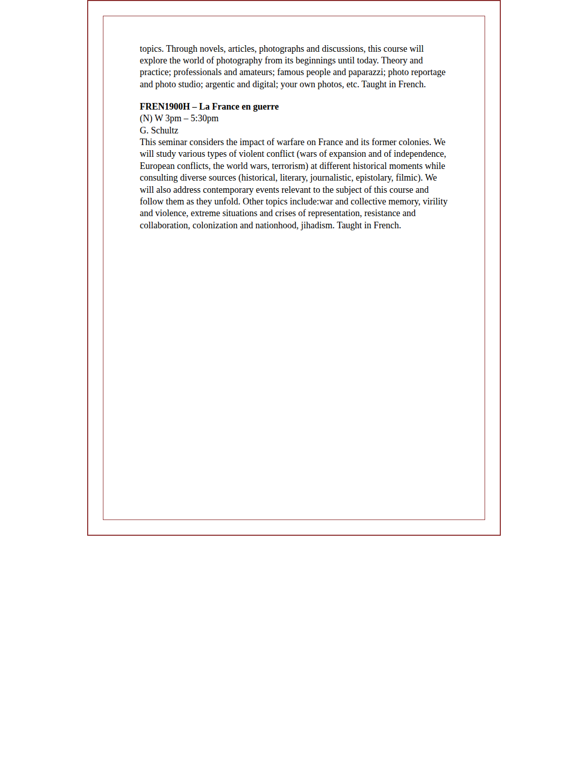topics. Through novels, articles, photographs and discussions, this course will explore the world of photography from its beginnings until today. Theory and practice; professionals and amateurs; famous people and paparazzi; photo reportage and photo studio; argentic and digital; your own photos, etc. Taught in French.
FREN1900H – La France en guerre
(N) W 3pm – 5:30pm
G. Schultz
This seminar considers the impact of warfare on France and its former colonies. We will study various types of violent conflict (wars of expansion and of independence, European conflicts, the world wars, terrorism) at different historical moments while consulting diverse sources (historical, literary, journalistic, epistolary, filmic). We will also address contemporary events relevant to the subject of this course and follow them as they unfold. Other topics include:war and collective memory, virility and violence, extreme situations and crises of representation, resistance and collaboration, colonization and nationhood, jihadism. Taught in French.